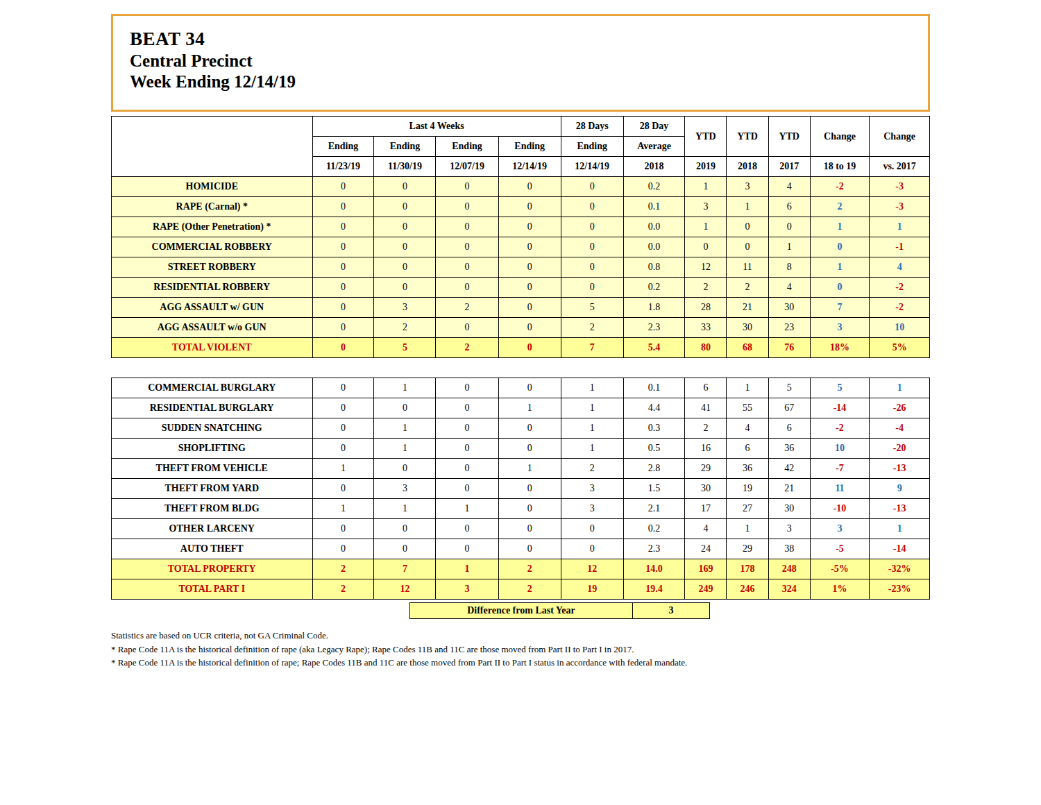BEAT 34
Central Precinct
Week Ending 12/14/19
| | Last 4 Weeks | 28 Days | 28 Day | YTD | YTD | YTD | Change | Change |
| --- | --- | --- | --- | --- | --- | --- | --- | --- |
| Ending | Ending | Ending | Ending | Ending | Average |
| 11/23/19 | 11/30/19 | 12/07/19 | 12/14/19 | 12/14/19 | 2018 | 2019 | 2018 | 2017 | 18 to 19 | vs. 2017 |
| HOMICIDE | 0 | 0 | 0 | 0 | 0 | 0.2 | 1 | 3 | 4 | -2 | -3 |
| RAPE (Carnal) * | 0 | 0 | 0 | 0 | 0 | 0.1 | 3 | 1 | 6 | 2 | -3 |
| RAPE (Other Penetration) * | 0 | 0 | 0 | 0 | 0 | 0.0 | 1 | 0 | 0 | 1 | 1 |
| COMMERCIAL ROBBERY | 0 | 0 | 0 | 0 | 0 | 0.0 | 0 | 0 | 1 | 0 | -1 |
| STREET ROBBERY | 0 | 0 | 0 | 0 | 0 | 0.8 | 12 | 11 | 8 | 1 | 4 |
| RESIDENTIAL ROBBERY | 0 | 0 | 0 | 0 | 0 | 0.2 | 2 | 2 | 4 | 0 | -2 |
| AGG ASSAULT w/ GUN | 0 | 3 | 2 | 0 | 5 | 1.8 | 28 | 21 | 30 | 7 | -2 |
| AGG ASSAULT w/o GUN | 0 | 2 | 0 | 0 | 2 | 2.3 | 33 | 30 | 23 | 3 | 10 |
| TOTAL VIOLENT | 0 | 5 | 2 | 0 | 7 | 5.4 | 80 | 68 | 76 | 18% | 5% |
| COMMERCIAL BURGLARY | 0 | 1 | 0 | 0 | 1 | 0.1 | 6 | 1 | 5 | 5 | 1 |
| RESIDENTIAL BURGLARY | 0 | 0 | 0 | 1 | 1 | 4.4 | 41 | 55 | 67 | -14 | -26 |
| SUDDEN SNATCHING | 0 | 1 | 0 | 0 | 1 | 0.3 | 2 | 4 | 6 | -2 | -4 |
| SHOPLIFTING | 0 | 1 | 0 | 0 | 1 | 0.5 | 16 | 6 | 36 | 10 | -20 |
| THEFT FROM VEHICLE | 1 | 0 | 0 | 1 | 2 | 2.8 | 29 | 36 | 42 | -7 | -13 |
| THEFT FROM YARD | 0 | 3 | 0 | 0 | 3 | 1.5 | 30 | 19 | 21 | 11 | 9 |
| THEFT FROM BLDG | 1 | 1 | 1 | 0 | 3 | 2.1 | 17 | 27 | 30 | -10 | -13 |
| OTHER LARCENY | 0 | 0 | 0 | 0 | 0 | 0.2 | 4 | 1 | 3 | 3 | 1 |
| AUTO THEFT | 0 | 0 | 0 | 0 | 0 | 2.3 | 24 | 29 | 38 | -5 | -14 |
| TOTAL PROPERTY | 2 | 7 | 1 | 2 | 12 | 14.0 | 169 | 178 | 248 | -5% | -32% |
| TOTAL PART I | 2 | 12 | 3 | 2 | 19 | 19.4 | 249 | 246 | 324 | 1% | -23% |
| Difference from Last Year | 3 |
Statistics are based on UCR criteria, not GA Criminal Code.
* Rape Code 11A is the historical definition of rape (aka Legacy Rape); Rape Codes 11B and 11C are those moved from Part II to Part I in 2017.
* Rape Code 11A is the historical definition of rape; Rape Codes 11B and 11C are those moved from Part II to Part I status in accordance with federal mandate.